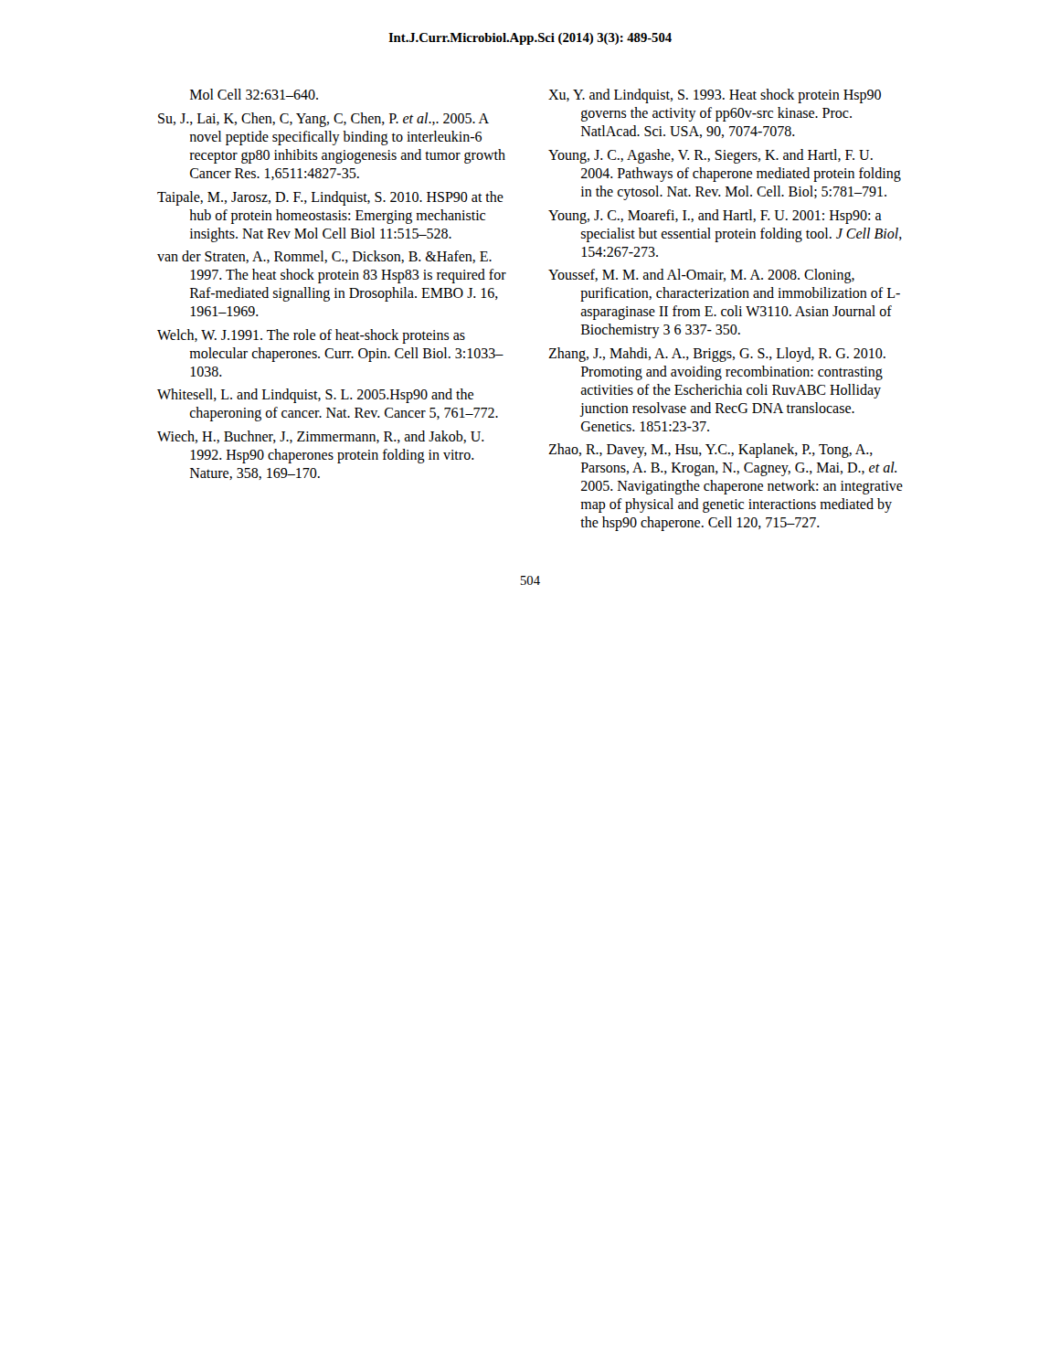Int.J.Curr.Microbiol.App.Sci (2014) 3(3): 489-504
Mol Cell 32:631–640.
Su, J., Lai, K, Chen, C, Yang, C, Chen, P. et al.,. 2005. A novel peptide specifically binding to interleukin-6 receptor gp80 inhibits angiogenesis and tumor growth Cancer Res. 1,6511:4827-35.
Taipale, M., Jarosz, D. F., Lindquist, S. 2010. HSP90 at the hub of protein homeostasis: Emerging mechanistic insights. Nat Rev Mol Cell Biol 11:515–528.
van der Straten, A., Rommel, C., Dickson, B. &Hafen, E. 1997. The heat shock protein 83 Hsp83 is required for Raf-mediated signalling in Drosophila. EMBO J. 16, 1961–1969.
Welch, W. J.1991. The role of heat-shock proteins as molecular chaperones. Curr. Opin. Cell Biol. 3:1033–1038.
Whitesell, L. and Lindquist, S. L. 2005.Hsp90 and the chaperoning of cancer. Nat. Rev. Cancer 5, 761–772.
Wiech, H., Buchner, J., Zimmermann, R., and Jakob, U. 1992. Hsp90 chaperones protein folding in vitro. Nature, 358, 169–170.
Xu, Y. and Lindquist, S. 1993. Heat shock protein Hsp90 governs the activity of pp60v-src kinase. Proc. NatlAcad. Sci. USA, 90, 7074-7078.
Young, J. C., Agashe, V. R., Siegers, K. and Hartl, F. U. 2004. Pathways of chaperone mediated protein folding in the cytosol. Nat. Rev. Mol. Cell. Biol; 5:781–791.
Young, J. C., Moarefi, I., and Hartl, F. U. 2001: Hsp90: a specialist but essential protein folding tool. J Cell Biol, 154:267-273.
Youssef, M. M. and Al-Omair, M. A. 2008. Cloning, purification, characterization and immobilization of L- asparaginase II from E. coli W3110. Asian Journal of Biochemistry 3 6 337- 350.
Zhang, J., Mahdi, A. A., Briggs, G. S., Lloyd, R. G. 2010. Promoting and avoiding recombination: contrasting activities of the Escherichia coli RuvABC Holliday junction resolvase and RecG DNA translocase. Genetics. 1851:23-37.
Zhao, R., Davey, M., Hsu, Y.C., Kaplanek, P., Tong, A., Parsons, A. B., Krogan, N., Cagney, G., Mai, D., et al. 2005. Navigatingthe chaperone network: an integrative map of physical and genetic interactions mediated by the hsp90 chaperone. Cell 120, 715–727.
504